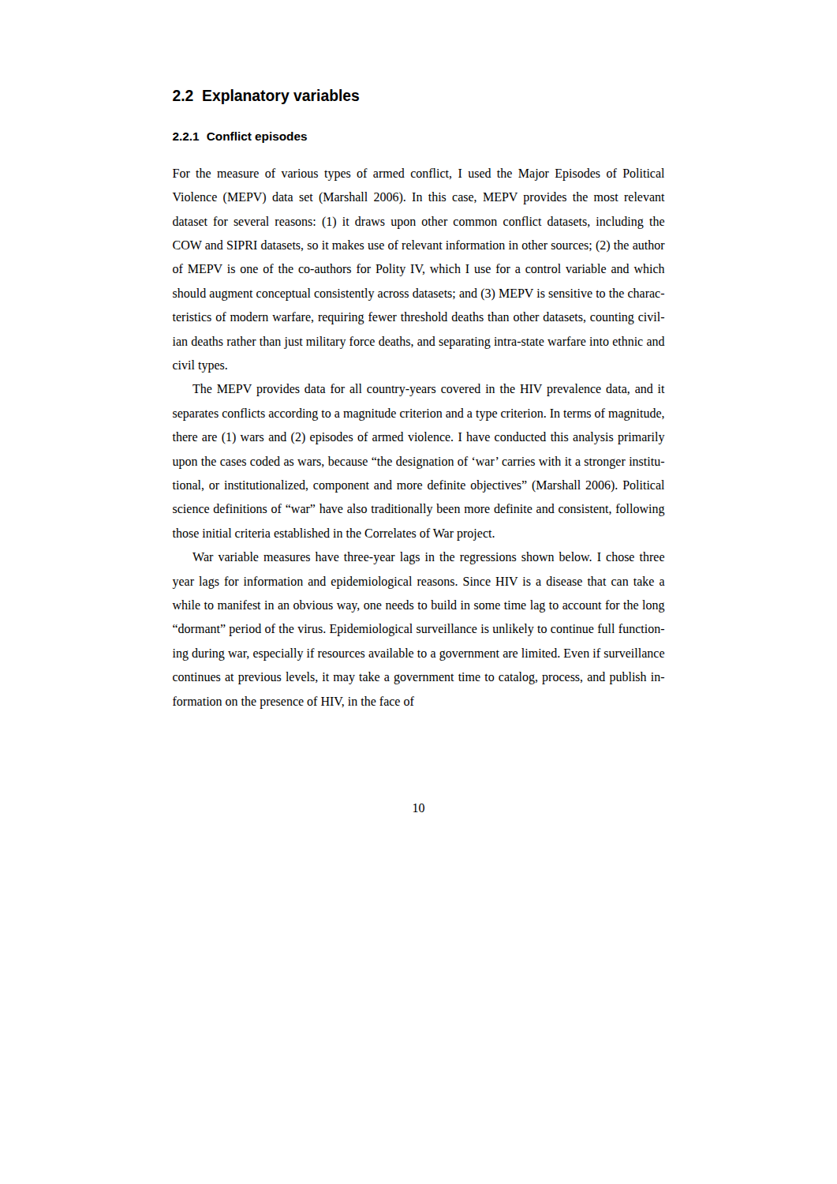2.2 Explanatory variables
2.2.1 Conflict episodes
For the measure of various types of armed conflict, I used the Major Episodes of Political Violence (MEPV) data set (Marshall 2006). In this case, MEPV provides the most relevant dataset for several reasons: (1) it draws upon other common conflict datasets, including the COW and SIPRI datasets, so it makes use of relevant information in other sources; (2) the author of MEPV is one of the co-authors for Polity IV, which I use for a control variable and which should augment conceptual consistently across datasets; and (3) MEPV is sensitive to the characteristics of modern warfare, requiring fewer threshold deaths than other datasets, counting civilian deaths rather than just military force deaths, and separating intra-state warfare into ethnic and civil types.
The MEPV provides data for all country-years covered in the HIV prevalence data, and it separates conflicts according to a magnitude criterion and a type criterion. In terms of magnitude, there are (1) wars and (2) episodes of armed violence. I have conducted this analysis primarily upon the cases coded as wars, because “the designation of ‘war’ carries with it a stronger institutional, or institutionalized, component and more definite objectives” (Marshall 2006). Political science definitions of “war” have also traditionally been more definite and consistent, following those initial criteria established in the Correlates of War project.
War variable measures have three-year lags in the regressions shown below. I chose three year lags for information and epidemiological reasons. Since HIV is a disease that can take a while to manifest in an obvious way, one needs to build in some time lag to account for the long “dormant” period of the virus. Epidemiological surveillance is unlikely to continue full functioning during war, especially if resources available to a government are limited. Even if surveillance continues at previous levels, it may take a government time to catalog, process, and publish information on the presence of HIV, in the face of
10